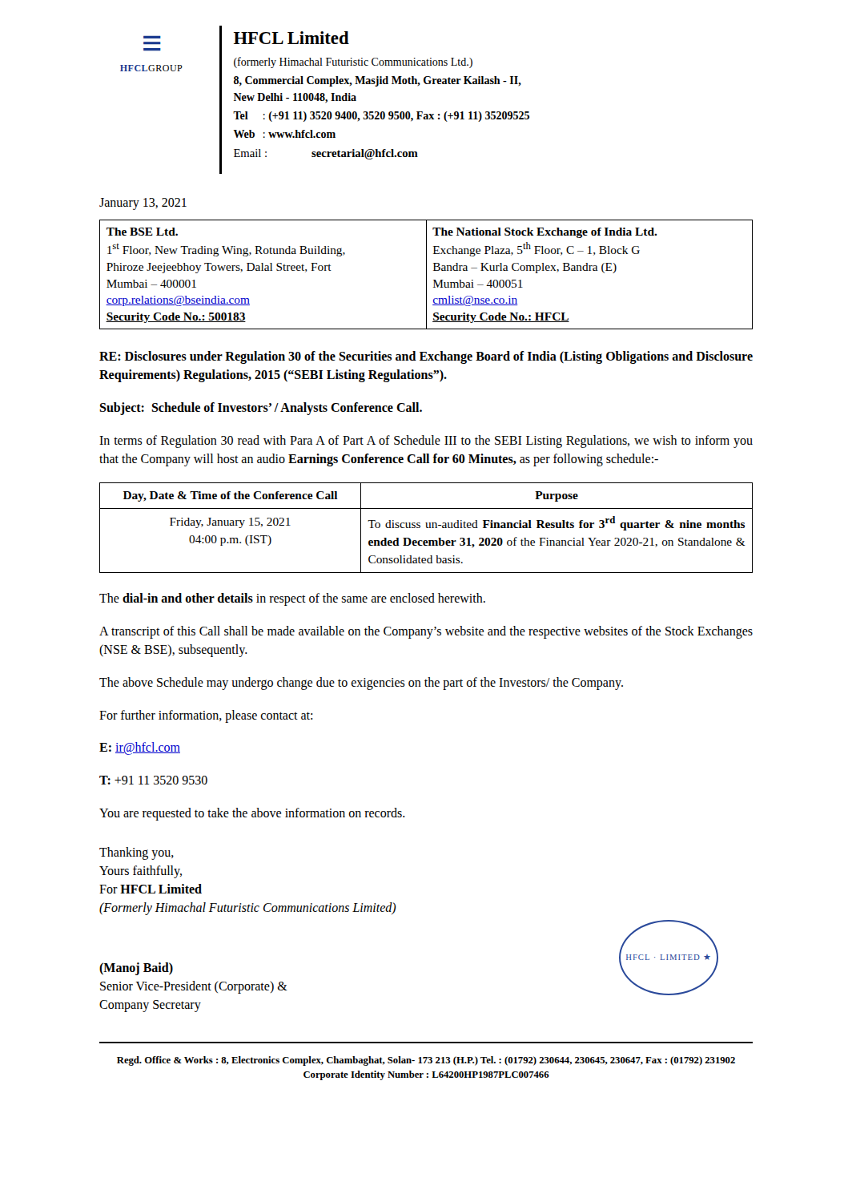≡
HFCLGROUP
HFCL Limited
(formerly Himachal Futuristic Communications Ltd.)
8, Commercial Complex, Masjid Moth, Greater Kailash - II,
New Delhi - 110048, India
Tel: (+91 11) 3520 9400, 3520 9500, Fax : (+91 11) 35209525
Web: www.hfcl.com
Email : secretarial@hfcl.com
January 13, 2021
| The BSE Ltd. 1 st Floor, New Trading Wing, Rotunda Building, Phiroze Jeejeebhoy Towers, Dalal Street, Fort Mumbai – 400001 corp.relations@bseindia.com Security Code No.: 500183 | The National Stock Exchange of India Ltd. Exchange Plaza, 5 th Floor, C – 1, Block G Bandra – Kurla Complex, Bandra (E) Mumbai – 400051 cmlist@nse.co.in Security Code No.: HFCL |
RE: Disclosures under Regulation 30 of the Securities and Exchange Board of India (Listing Obligations and Disclosure Requirements) Regulations, 2015 (“SEBI Listing Regulations”).
Subject: Schedule of Investors’ / Analysts Conference Call.
In terms of Regulation 30 read with Para A of Part A of Schedule III to the SEBI Listing Regulations, we wish to inform you that the Company will host an audio Earnings Conference Call for 60 Minutes, as per following schedule:-
| Day, Date & Time of the Conference Call | Purpose |
| --- | --- |
| Friday, January 15, 2021 04:00 p.m. (IST) | To discuss un-audited Financial Results for 3 rd quarter & nine months ended December 31, 2020 of the Financial Year 2020-21, on Standalone & Consolidated basis. |
The dial-in and other details in respect of the same are enclosed herewith.
A transcript of this Call shall be made available on the Company’s website and the respective websites of the Stock Exchanges (NSE & BSE), subsequently.
The above Schedule may undergo change due to exigencies on the part of the Investors/ the Company.
For further information, please contact at:
E: ir@hfcl.com
T: +91 11 3520 9530
You are requested to take the above information on records.
Thanking you,
Yours faithfully,
For HFCL Limited
(Formerly Himachal Futuristic Communications Limited)
HFCL · LIMITED ★
(Manoj Baid)
Senior Vice-President (Corporate) &
Company Secretary
Regd. Office & Works : 8, Electronics Complex, Chambaghat, Solan- 173 213 (H.P.) Tel. : (01792) 230644, 230645, 230647, Fax : (01792) 231902
Corporate Identity Number : L64200HP1987PLC007466